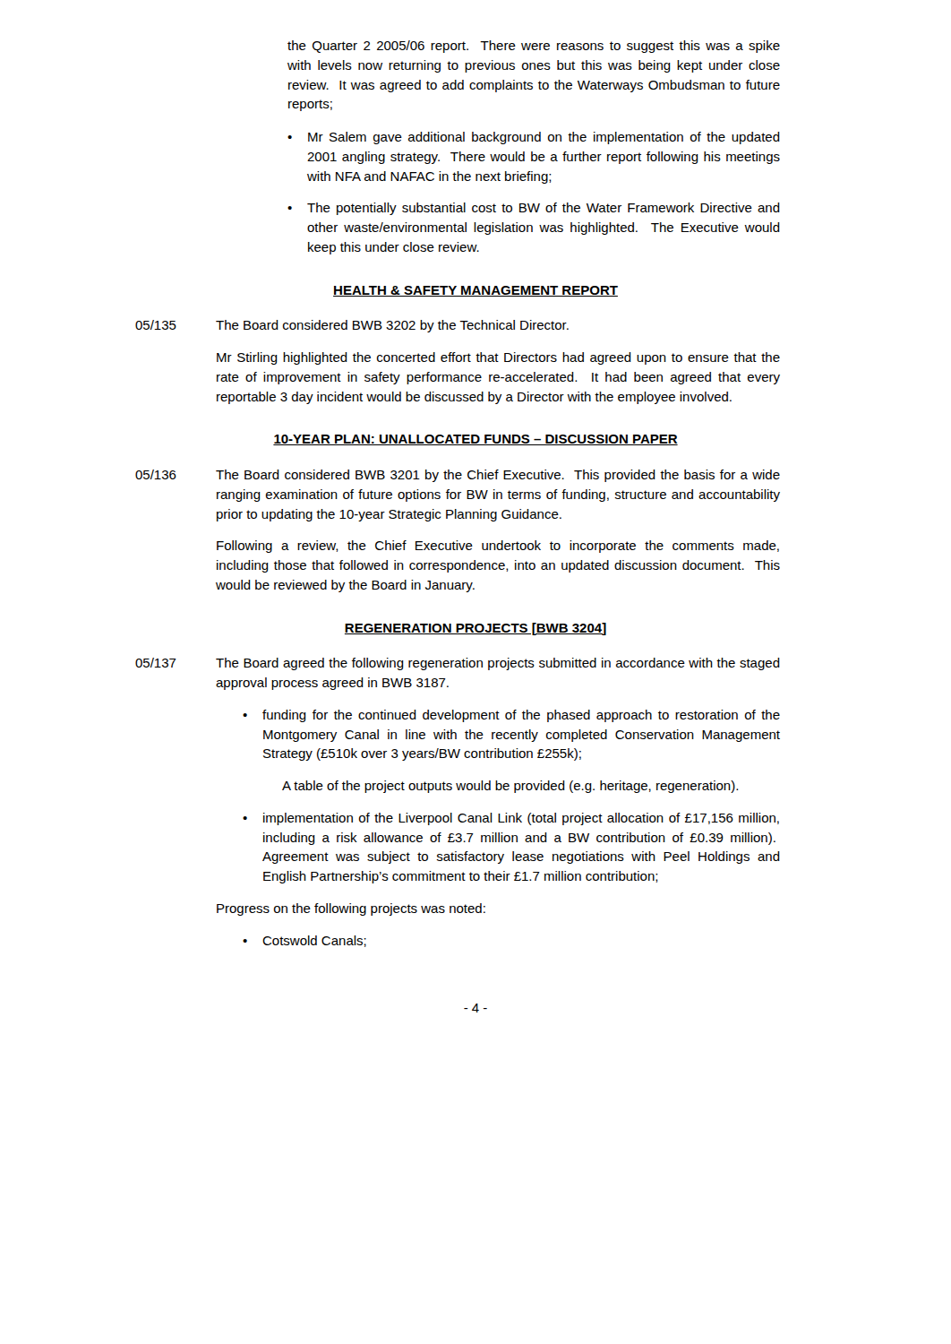the Quarter 2 2005/06 report. There were reasons to suggest this was a spike with levels now returning to previous ones but this was being kept under close review. It was agreed to add complaints to the Waterways Ombudsman to future reports;
Mr Salem gave additional background on the implementation of the updated 2001 angling strategy. There would be a further report following his meetings with NFA and NAFAC in the next briefing;
The potentially substantial cost to BW of the Water Framework Directive and other waste/environmental legislation was highlighted. The Executive would keep this under close review.
HEALTH & SAFETY MANAGEMENT REPORT
05/135
The Board considered BWB 3202 by the Technical Director.
Mr Stirling highlighted the concerted effort that Directors had agreed upon to ensure that the rate of improvement in safety performance re-accelerated. It had been agreed that every reportable 3 day incident would be discussed by a Director with the employee involved.
10-YEAR PLAN: UNALLOCATED FUNDS – DISCUSSION PAPER
05/136
The Board considered BWB 3201 by the Chief Executive. This provided the basis for a wide ranging examination of future options for BW in terms of funding, structure and accountability prior to updating the 10-year Strategic Planning Guidance.
Following a review, the Chief Executive undertook to incorporate the comments made, including those that followed in correspondence, into an updated discussion document. This would be reviewed by the Board in January.
REGENERATION PROJECTS [BWB 3204]
05/137
The Board agreed the following regeneration projects submitted in accordance with the staged approval process agreed in BWB 3187.
funding for the continued development of the phased approach to restoration of the Montgomery Canal in line with the recently completed Conservation Management Strategy (£510k over 3 years/BW contribution £255k);
A table of the project outputs would be provided (e.g. heritage, regeneration).
implementation of the Liverpool Canal Link (total project allocation of £17,156 million, including a risk allowance of £3.7 million and a BW contribution of £0.39 million). Agreement was subject to satisfactory lease negotiations with Peel Holdings and English Partnership’s commitment to their £1.7 million contribution;
Progress on the following projects was noted:
Cotswold Canals;
- 4 -